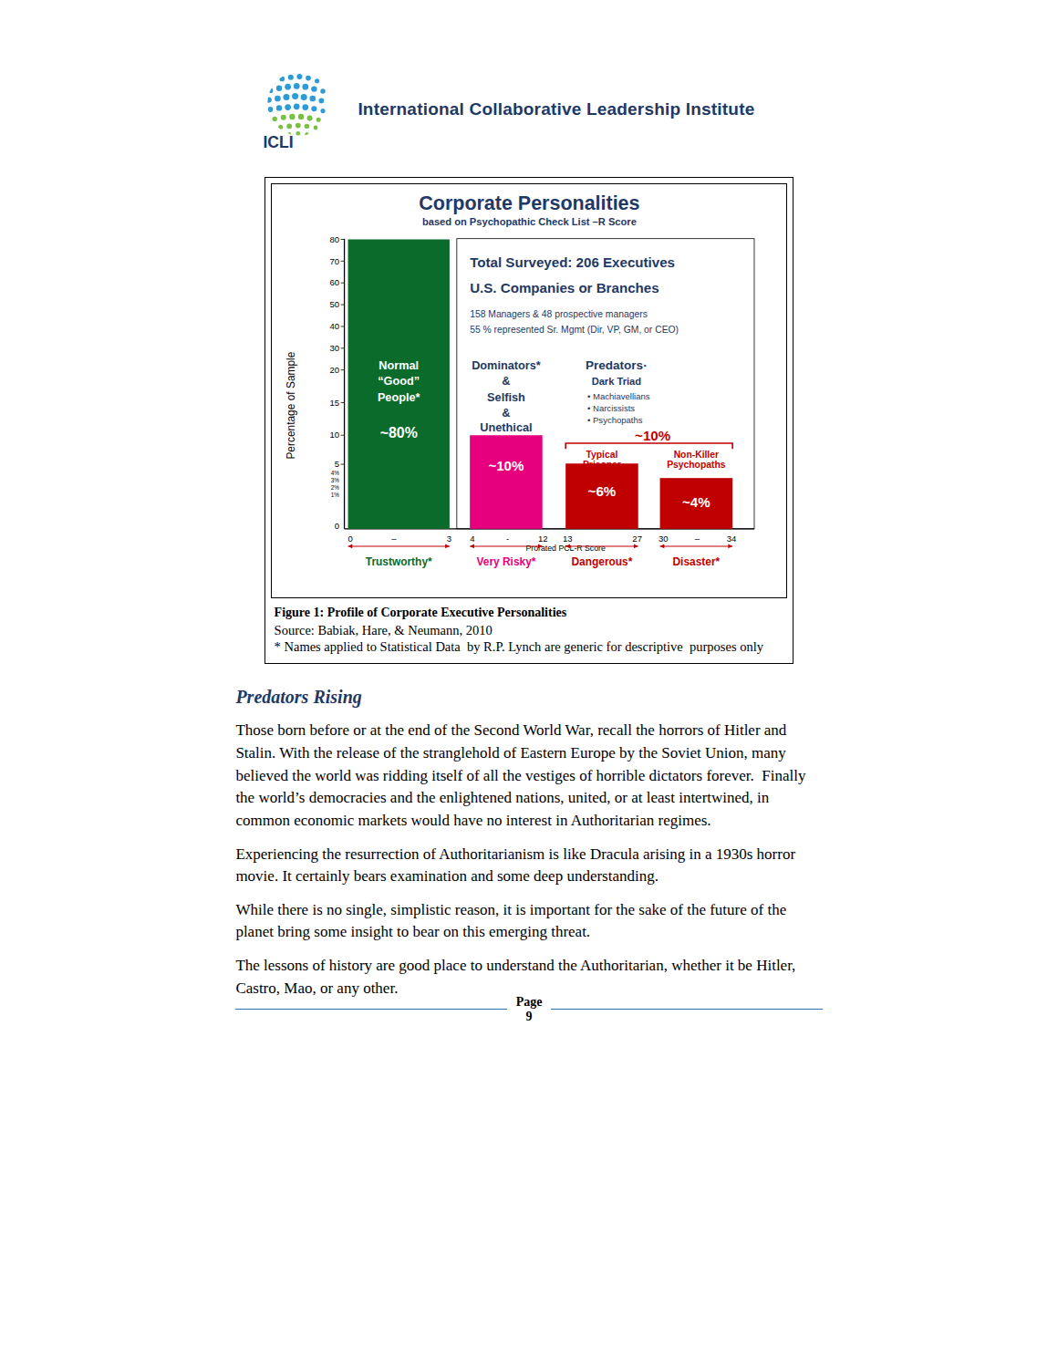ICLI
International Collaborative Leadership Institute
Corporate Personalities based on Psychopathic Check List –R Score Percentage of Sample 80 70 60 50 40 30 20 15 10 5 4% 3% 2% 1% 0 Total Surveyed: 206 Executives U.S. Companies or Branches 158 Managers & 48 prospective managers 55 % represented Sr. Mgmt (Dir, VP, GM, or CEO) Normal “Good” People* ~80% ~10% ~6% ~4% Dominators* & Selfish & Unethical Predators· Dark Triad • Machiavellians • Narcissists • Psychopaths ~10% Typical Prisoner Non-Killer Psychopaths 0 – 3 4 - 12 13 27 30 – 34 Prorated PCL-R Score Trustworthy* Very Risky* Dangerous* Disaster*
Figure 1: Profile of Corporate Executive Personalities
Source: Babiak, Hare, & Neumann, 2010
* Names applied to Statistical Data by R.P. Lynch are generic for descriptive purposes only
Predators Rising
Those born before or at the end of the Second World War, recall the horrors of Hitler and Stalin. With the release of the stranglehold of Eastern Europe by the Soviet Union, many believed the world was ridding itself of all the vestiges of horrible dictators forever. Finally the world’s democracies and the enlightened nations, united, or at least intertwined, in common economic markets would have no interest in Authoritarian regimes.
Experiencing the resurrection of Authoritarianism is like Dracula arising in a 1930s horror movie. It certainly bears examination and some deep understanding.
While there is no single, simplistic reason, it is important for the sake of the future of the planet bring some insight to bear on this emerging threat.
The lessons of history are good place to understand the Authoritarian, whether it be Hitler, Castro, Mao, or any other.
Page
9